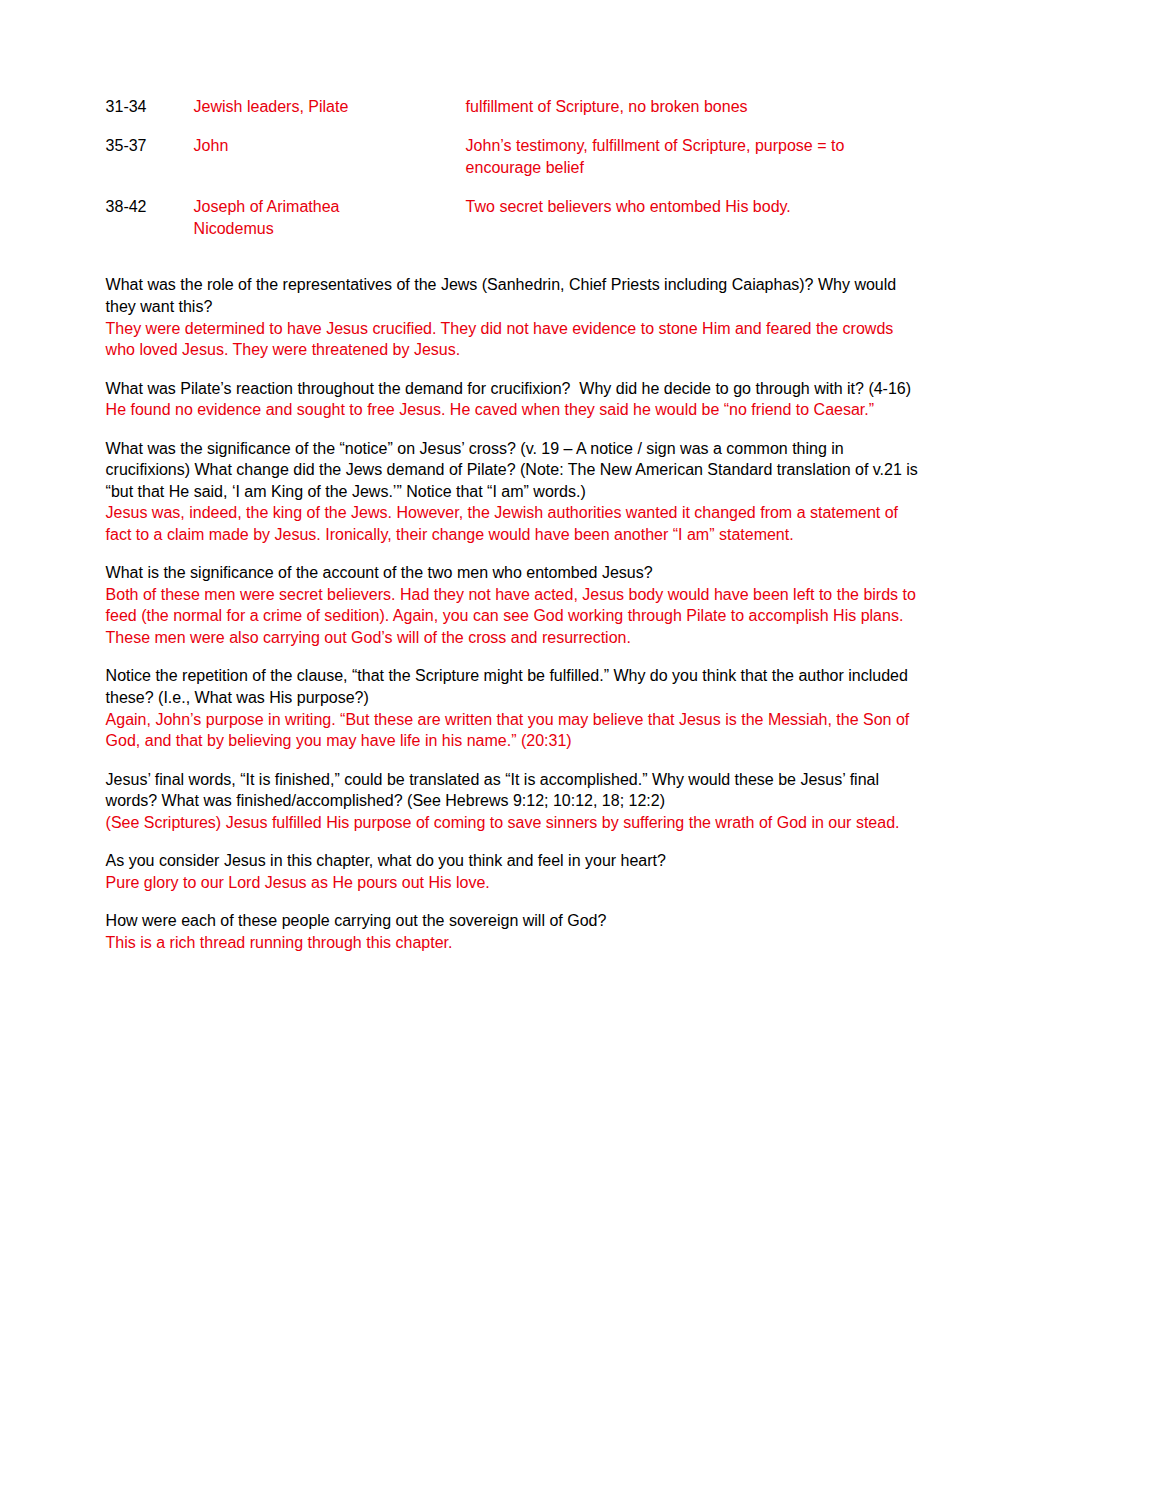| 31-34 | Jewish leaders, Pilate | fulfillment of Scripture, no broken bones |
| 35-37 | John | John’s testimony, fulfillment of Scripture, purpose = to encourage belief |
| 38-42 | Joseph of Arimathea Nicodemus | Two secret believers who entombed His body. |
What was the role of the representatives of the Jews (Sanhedrin, Chief Priests including Caiaphas)? Why would they want this?
They were determined to have Jesus crucified. They did not have evidence to stone Him and feared the crowds who loved Jesus. They were threatened by Jesus.
What was Pilate’s reaction throughout the demand for crucifixion? Why did he decide to go through with it? (4-16)
He found no evidence and sought to free Jesus. He caved when they said he would be “no friend to Caesar.”
What was the significance of the “notice” on Jesus’ cross? (v. 19 – A notice / sign was a common thing in crucifixions) What change did the Jews demand of Pilate? (Note: The New American Standard translation of v.21 is “but that He said, ‘I am King of the Jews.’” Notice that “I am” words.)
Jesus was, indeed, the king of the Jews. However, the Jewish authorities wanted it changed from a statement of fact to a claim made by Jesus. Ironically, their change would have been another “I am” statement.
What is the significance of the account of the two men who entombed Jesus?
Both of these men were secret believers. Had they not have acted, Jesus body would have been left to the birds to feed (the normal for a crime of sedition). Again, you can see God working through Pilate to accomplish His plans.
These men were also carrying out God’s will of the cross and resurrection.
Notice the repetition of the clause, “that the Scripture might be fulfilled.” Why do you think that the author included these? (I.e., What was His purpose?)
Again, John’s purpose in writing. “But these are written that you may believe that Jesus is the Messiah, the Son of God, and that by believing you may have life in his name.” (20:31)
Jesus’ final words, “It is finished,” could be translated as “It is accomplished.” Why would these be Jesus’ final words? What was finished/accomplished? (See Hebrews 9:12; 10:12, 18; 12:2)
(See Scriptures) Jesus fulfilled His purpose of coming to save sinners by suffering the wrath of God in our stead.
As you consider Jesus in this chapter, what do you think and feel in your heart?
Pure glory to our Lord Jesus as He pours out His love.
How were each of these people carrying out the sovereign will of God?
This is a rich thread running through this chapter.